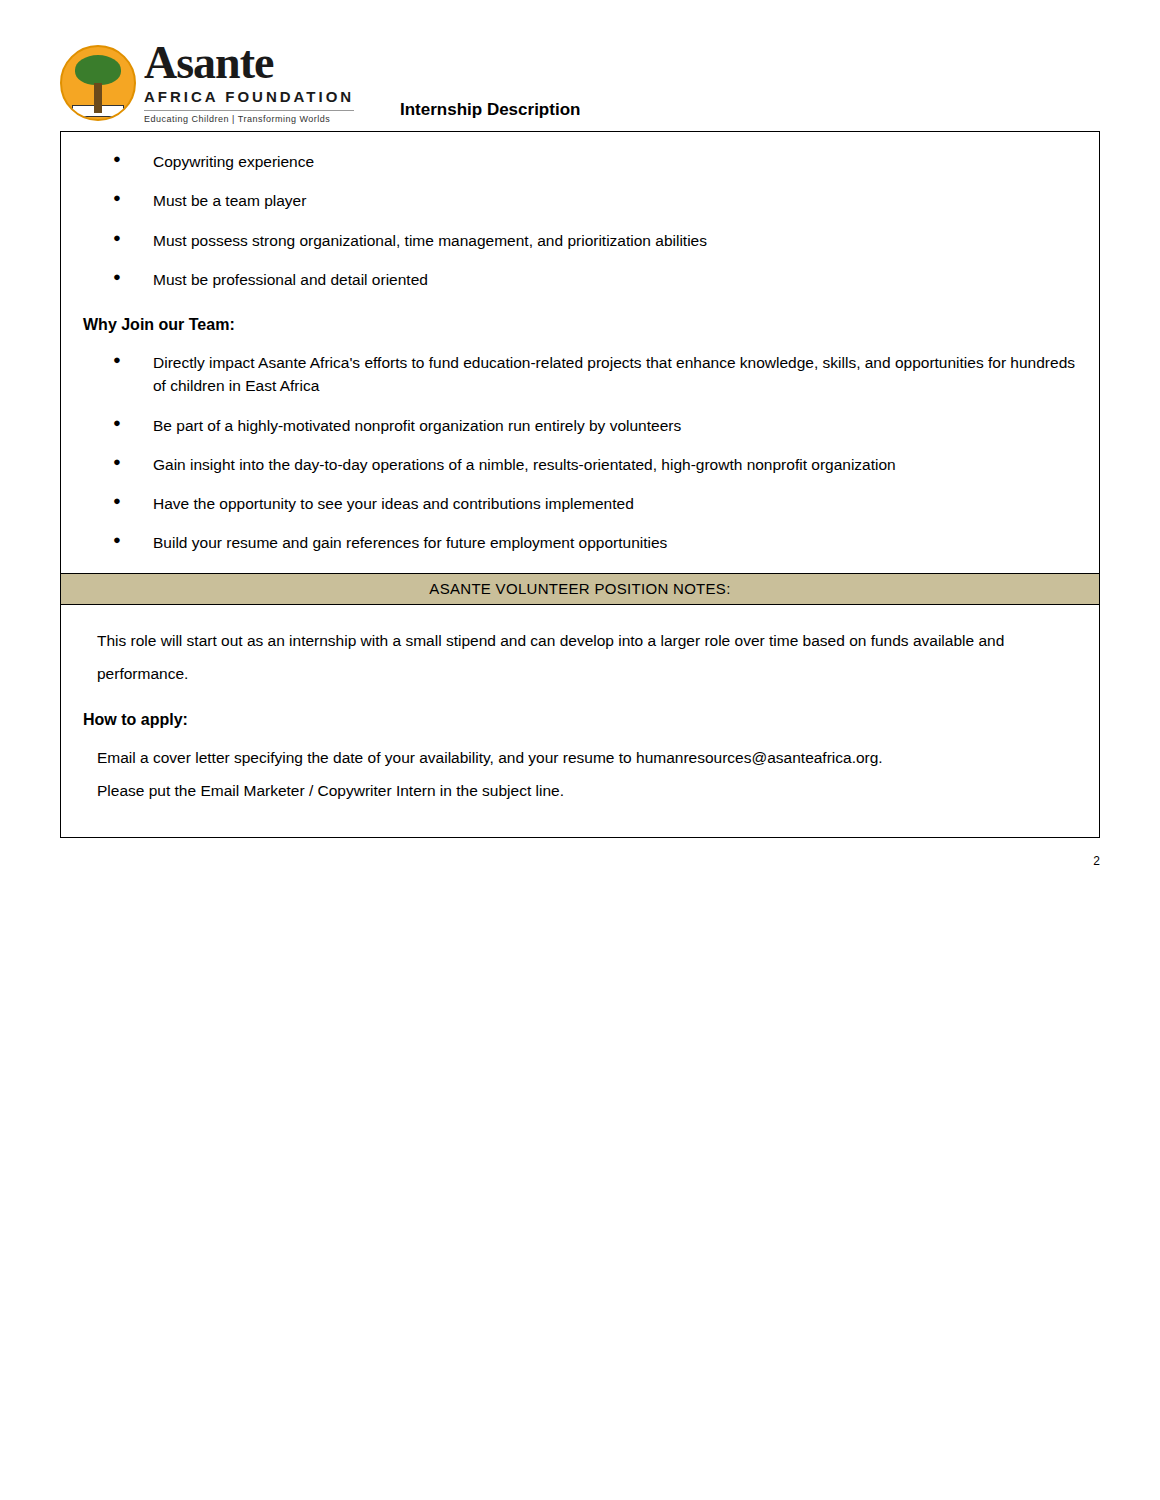Asante
AFRICA FOUNDATION
Educating Children | Transforming Worlds
Internship Description
Copywriting experience
Must be a team player
Must possess strong organizational, time management, and prioritization abilities
Must be professional and detail oriented
Why Join our Team:
Directly impact Asante Africa's efforts to fund education-related projects that enhance knowledge, skills, and opportunities for hundreds of children in East Africa
Be part of a highly-motivated nonprofit organization run entirely by volunteers
Gain insight into the day-to-day operations of a nimble, results-orientated, high-growth nonprofit organization
Have the opportunity to see your ideas and contributions implemented
Build your resume and gain references for future employment opportunities
ASANTE VOLUNTEER POSITION NOTES:
This role will start out as an internship with a small stipend and can develop into a larger role over time based on funds available and performance.
How to apply:
Email a cover letter specifying the date of your availability, and your resume to humanresources@asanteafrica.org.
Please put the Email Marketer / Copywriter Intern in the subject line.
2